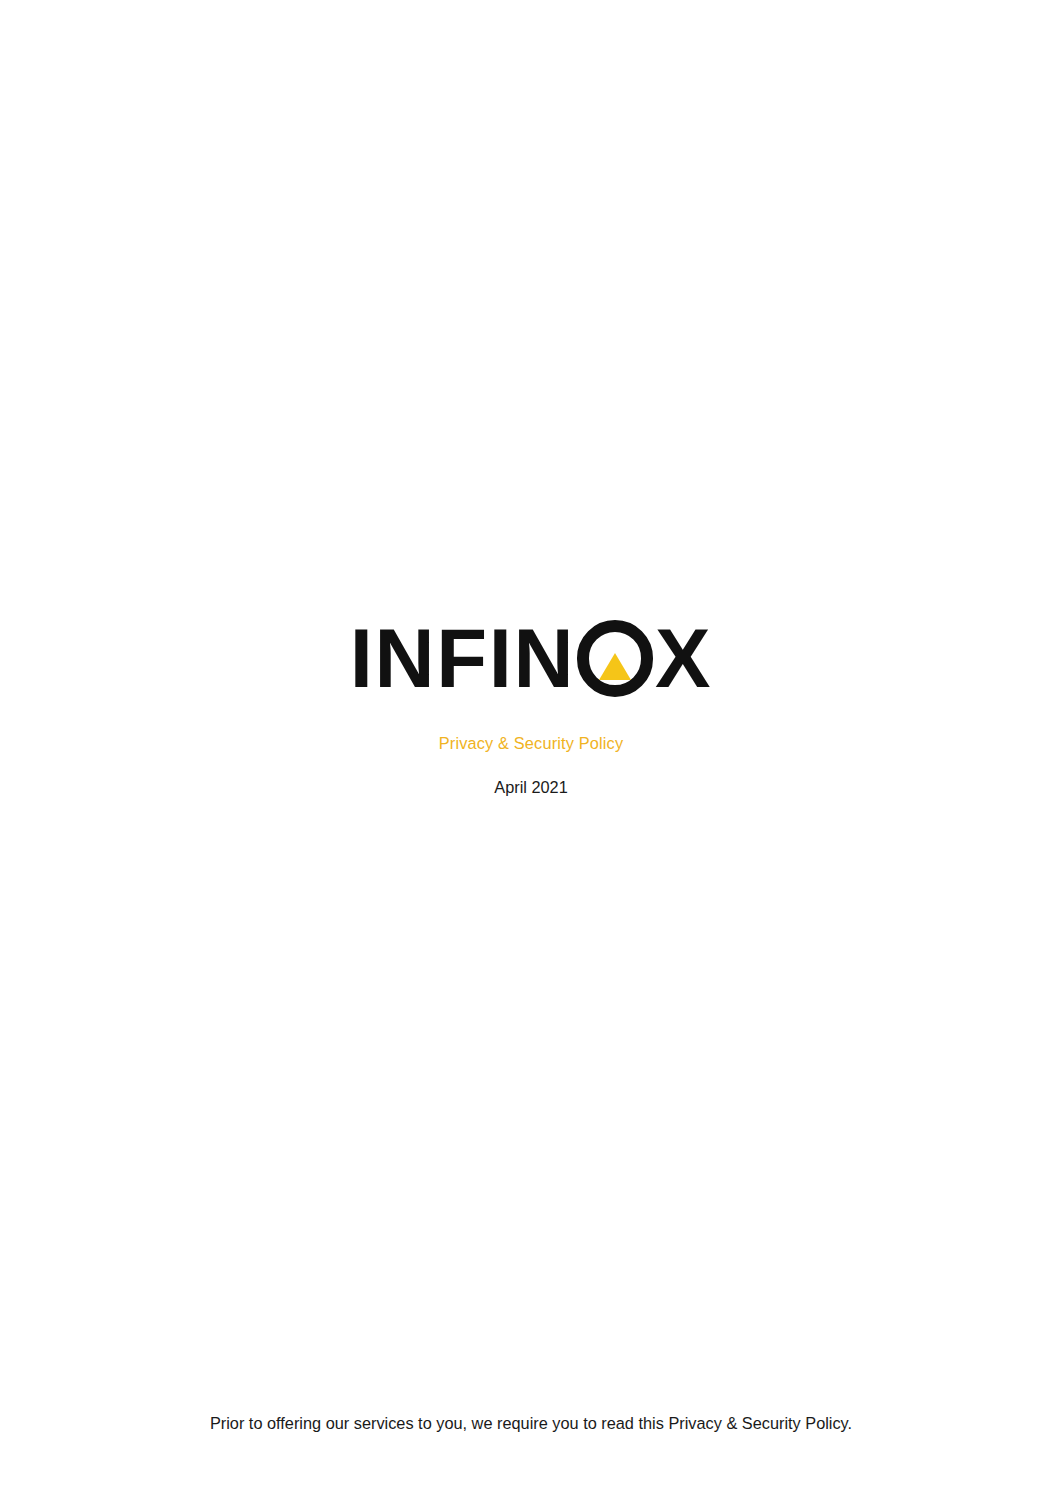INFIN X
Privacy & Security Policy
April 2021
Prior to offering our services to you, we require you to read this Privacy & Security Policy.